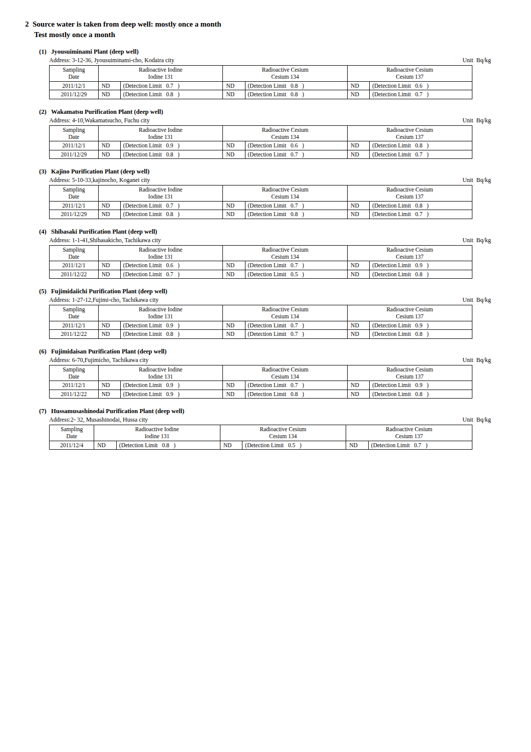2 Source water is taken from deep well: mostly once a month
Test mostly once a month
(1) Jyousuiminami Plant (deep well)
Address: 3-12-36, Jyousuiminami-cho, Kodaira city Unit Bq/kg
| Sampling Date | Radioactive Iodine Iodine 131 | Radioactive Cesium Cesium 134 | Radioactive Cesium Cesium 137 |
| --- | --- | --- | --- |
| 2011/12/1 | ND | (Detection Limit 0.7 ) | ND | (Detection Limit 0.8 ) | ND | (Detection Limit 0.6 ) |
| 2011/12/29 | ND | (Detection Limit 0.8 ) | ND | (Detection Limit 0.8 ) | ND | (Detection Limit 0.7 ) |
(2) Wakamatsu Purification Plant (deep well)
Address: 4-10,Wakamatsucho, Fuchu city Unit Bq/kg
| Sampling Date | Radioactive Iodine Iodine 131 | Radioactive Cesium Cesium 134 | Radioactive Cesium Cesium 137 |
| --- | --- | --- | --- |
| 2011/12/1 | ND | (Detection Limit 0.9 ) | ND | (Detection Limit 0.6 ) | ND | (Detection Limit 0.8 ) |
| 2011/12/29 | ND | (Detection Limit 0.8 ) | ND | (Detection Limit 0.7 ) | ND | (Detection Limit 0.7 ) |
(3) Kajino Purification Plant (deep well)
Address: 5-10-33,kajinocho, Koganei city Unit Bq/kg
| Sampling Date | Radioactive Iodine Iodine 131 | Radioactive Cesium Cesium 134 | Radioactive Cesium Cesium 137 |
| --- | --- | --- | --- |
| 2011/12/1 | ND | (Detection Limit 0.7 ) | ND | (Detection Limit 0.7 ) | ND | (Detection Limit 0.8 ) |
| 2011/12/29 | ND | (Detection Limit 0.8 ) | ND | (Detection Limit 0.8 ) | ND | (Detection Limit 0.7 ) |
(4) Shibasaki Purification Plant (deep well)
Address: 1-1-41,Shibasakicho, Tachikawa city Unit Bq/kg
| Sampling Date | Radioactive Iodine Iodine 131 | Radioactive Cesium Cesium 134 | Radioactive Cesium Cesium 137 |
| --- | --- | --- | --- |
| 2011/12/1 | ND | (Detection Limit 0.6 ) | ND | (Detection Limit 0.7 ) | ND | (Detection Limit 0.9 ) |
| 2011/12/22 | ND | (Detection Limit 0.7 ) | ND | (Detection Limit 0.5 ) | ND | (Detection Limit 0.8 ) |
(5) Fujimidaiichi Purification Plant (deep well)
Address: 1-27-12,Fujimi-cho, Tachikawa city Unit Bq/kg
| Sampling Date | Radioactive Iodine Iodine 131 | Radioactive Cesium Cesium 134 | Radioactive Cesium Cesium 137 |
| --- | --- | --- | --- |
| 2011/12/1 | ND | (Detection Limit 0.9 ) | ND | (Detection Limit 0.7 ) | ND | (Detection Limit 0.9 ) |
| 2011/12/22 | ND | (Detection Limit 0.8 ) | ND | (Detection Limit 0.7 ) | ND | (Detection Limit 0.8 ) |
(6) Fujimidaisan Purification Plant (deep well)
Address: 6-70,Fujimicho, Tachikawa city Unit Bq/kg
| Sampling Date | Radioactive Iodine Iodine 131 | Radioactive Cesium Cesium 134 | Radioactive Cesium Cesium 137 |
| --- | --- | --- | --- |
| 2011/12/1 | ND | (Detection Limit 0.9 ) | ND | (Detection Limit 0.7 ) | ND | (Detection Limit 0.9 ) |
| 2011/12/22 | ND | (Detection Limit 0.9 ) | ND | (Detection Limit 0.8 ) | ND | (Detection Limit 0.8 ) |
(7) Hussamusashinodai Purification Plant (deep well)
Address:2- 32, Musashinodai, Hussa city Unit Bq/kg
| Sampling Date | Radioactive Iodine Iodine 131 | Radioactive Cesium Cesium 134 | Radioactive Cesium Cesium 137 |
| --- | --- | --- | --- |
| 2011/12/4 | ND | (Detection Limit 0.8 ) | ND | (Detection Limit 0.5 ) | ND | (Detection Limit 0.7 ) |